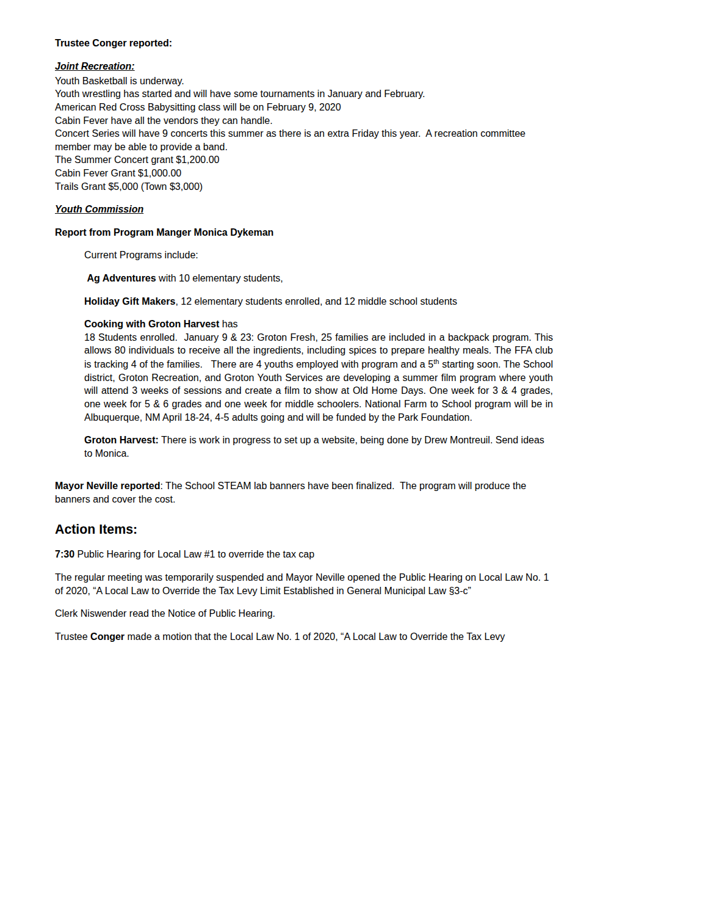Trustee Conger reported:
Joint Recreation:
Youth Basketball is underway.
Youth wrestling has started and will have some tournaments in January and February.
American Red Cross Babysitting class will be on February 9, 2020
Cabin Fever have all the vendors they can handle.
Concert Series will have 9 concerts this summer as there is an extra Friday this year. A recreation committee member may be able to provide a band.
The Summer Concert grant $1,200.00
Cabin Fever Grant $1,000.00
Trails Grant $5,000 (Town $3,000)
Youth Commission
Report from Program Manger Monica Dykeman
Current Programs include:
Ag Adventures with 10 elementary students,
Holiday Gift Makers, 12 elementary students enrolled, and 12 middle school students
Cooking with Groton Harvest has
18 Students enrolled. January 9 & 23: Groton Fresh, 25 families are included in a backpack program. This allows 80 individuals to receive all the ingredients, including spices to prepare healthy meals. The FFA club is tracking 4 of the families. There are 4 youths employed with program and a 5th starting soon. The School district, Groton Recreation, and Groton Youth Services are developing a summer film program where youth will attend 3 weeks of sessions and create a film to show at Old Home Days. One week for 3 & 4 grades, one week for 5 & 6 grades and one week for middle schoolers. National Farm to School program will be in Albuquerque, NM April 18-24, 4-5 adults going and will be funded by the Park Foundation.
Groton Harvest: There is work in progress to set up a website, being done by Drew Montreuil. Send ideas to Monica.
Mayor Neville reported: The School STEAM lab banners have been finalized. The program will produce the banners and cover the cost.
Action Items:
7:30 Public Hearing for Local Law #1 to override the tax cap
The regular meeting was temporarily suspended and Mayor Neville opened the Public Hearing on Local Law No. 1 of 2020, “A Local Law to Override the Tax Levy Limit Established in General Municipal Law §3-c”
Clerk Niswender read the Notice of Public Hearing.
Trustee Conger made a motion that the Local Law No. 1 of 2020, “A Local Law to Override the Tax Levy